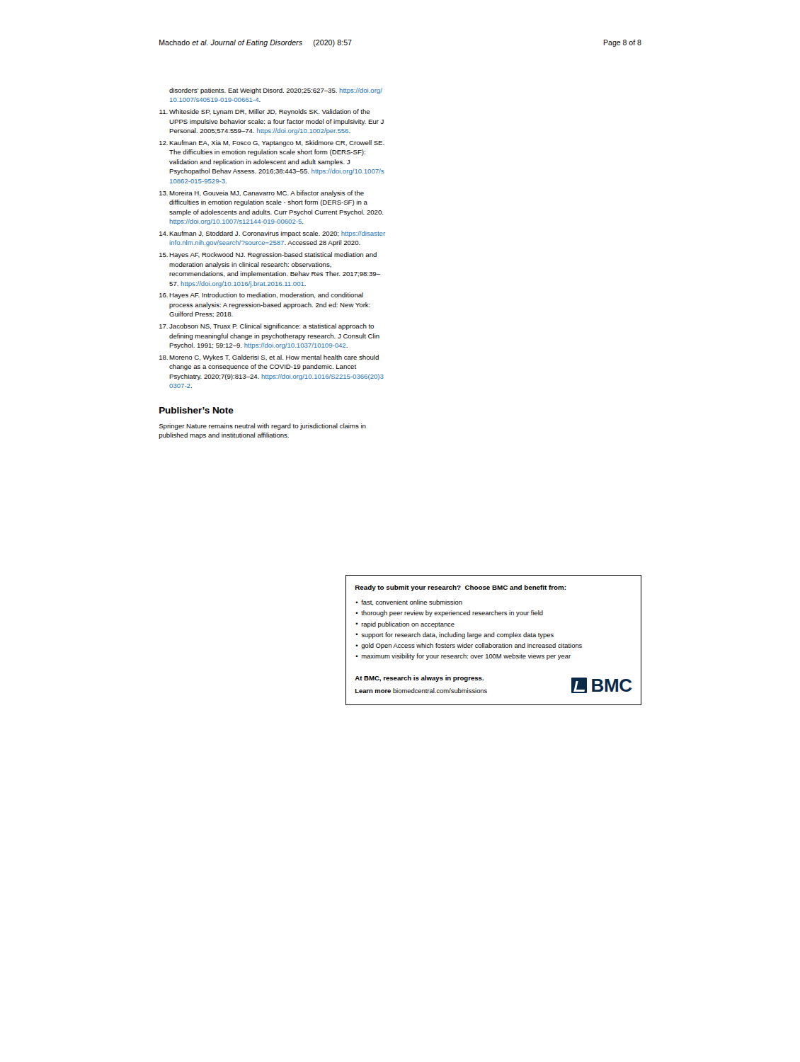Machado et al. Journal of Eating Disorders (2020) 8:57
Page 8 of 8
disorders’ patients. Eat Weight Disord. 2020;25:627–35. https://doi.org/10.1007/s40519-019-00661-4.
11. Whiteside SP, Lynam DR, Miller JD, Reynolds SK. Validation of the UPPS impulsive behavior scale: a four factor model of impulsivity. Eur J Personal. 2005;574:559–74. https://doi.org/10.1002/per.556.
12. Kaufman EA, Xia M, Fosco G, Yaptangco M, Skidmore CR, Crowell SE. The difficulties in emotion regulation scale short form (DERS-SF): validation and replication in adolescent and adult samples. J Psychopathol Behav Assess. 2016;38:443–55. https://doi.org/10.1007/s10862-015-9529-3.
13. Moreira H, Gouveia MJ, Canavarro MC. A bifactor analysis of the difficulties in emotion regulation scale - short form (DERS-SF) in a sample of adolescents and adults. Curr Psychol Current Psychol. 2020. https://doi.org/10.1007/s12144-019-00602-5.
14. Kaufman J, Stoddard J. Coronavirus impact scale. 2020; https://disasterinfo.nlm.nih.gov/search/?source=2587. Accessed 28 April 2020.
15. Hayes AF, Rockwood NJ. Regression-based statistical mediation and moderation analysis in clinical research: observations, recommendations, and implementation. Behav Res Ther. 2017;98:39–57. https://doi.org/10.1016/j.brat.2016.11.001.
16. Hayes AF. Introduction to mediation, moderation, and conditional process analysis: A regression-based approach. 2nd ed: New York: Guilford Press; 2018.
17. Jacobson NS, Truax P. Clinical significance: a statistical approach to defining meaningful change in psychotherapy research. J Consult Clin Psychol. 1991; 59:12–9. https://doi.org/10.1037/10109-042.
18. Moreno C, Wykes T, Galderisi S, et al. How mental health care should change as a consequence of the COVID-19 pandemic. Lancet Psychiatry. 2020;7(9):813–24. https://doi.org/10.1016/S2215-0366(20)30307-2.
Publisher’s Note
Springer Nature remains neutral with regard to jurisdictional claims in published maps and institutional affiliations.
Ready to submit your research? Choose BMC and benefit from:
fast, convenient online submission
thorough peer review by experienced researchers in your field
rapid publication on acceptance
support for research data, including large and complex data types
gold Open Access which fosters wider collaboration and increased citations
maximum visibility for your research: over 100M website views per year
At BMC, research is always in progress.
Learn more biomedcentral.com/submissions
BMC